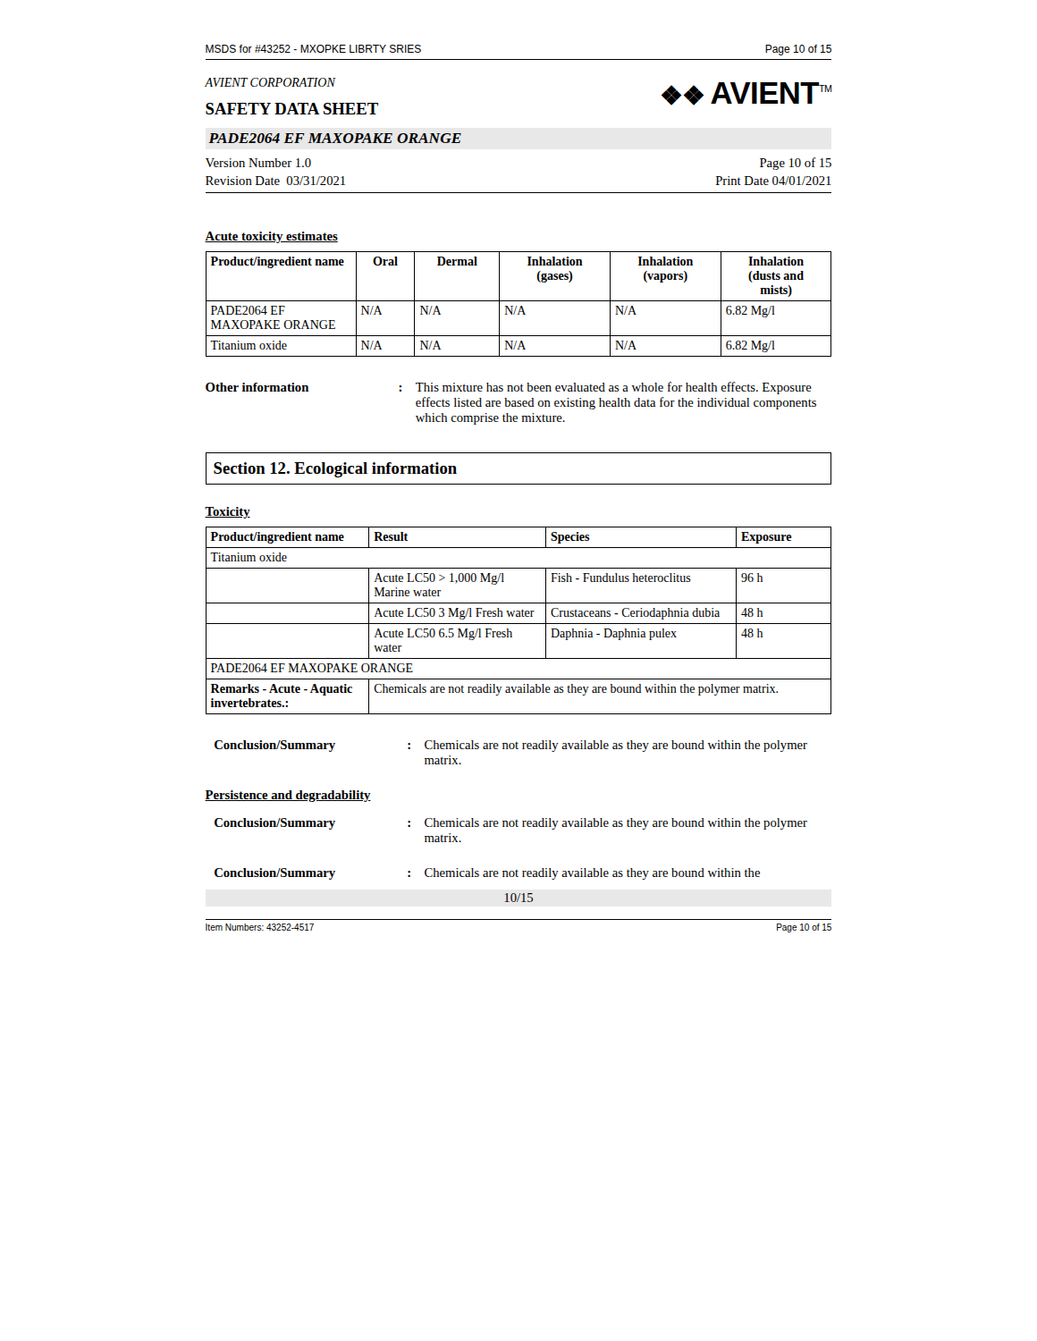MSDS for #43252 - MXOPKE LIBRTY SRIES
Page 10 of 15
AVIENT CORPORATION
SAFETY DATA SHEET
❖❖AVIENTTM
PADE2064 EF MAXOPAKE ORANGE
Version Number 1.0
Revision Date 03/31/2021
Page 10 of 15
Print Date 04/01/2021
Acute toxicity estimates
| Product/ingredient name | Oral | Dermal | Inhalation (gases) | Inhalation (vapors) | Inhalation (dusts and mists) |
| --- | --- | --- | --- | --- | --- |
| PADE2064 EF MAXOPAKE ORANGE | N/A | N/A | N/A | N/A | 6.82 Mg/l |
| Titanium oxide | N/A | N/A | N/A | N/A | 6.82 Mg/l |
Other information
:
This mixture has not been evaluated as a whole for health effects. Exposure effects listed are based on existing health data for the individual components which comprise the mixture.
Section 12. Ecological information
Toxicity
| Product/ingredient name | Result | Species | Exposure |
| --- | --- | --- | --- |
| Titanium oxide |
| | Acute LC50 > 1,000 Mg/l Marine water | Fish - Fundulus heteroclitus | 96 h |
| | Acute LC50 3 Mg/l Fresh water | Crustaceans - Ceriodaphnia dubia | 48 h |
| | Acute LC50 6.5 Mg/l Fresh water | Daphnia - Daphnia pulex | 48 h |
| PADE2064 EF MAXOPAKE ORANGE |
| Remarks - Acute - Aquatic invertebrates.: | Chemicals are not readily available as they are bound within the polymer matrix. |
Conclusion/Summary
:
Chemicals are not readily available as they are bound within the polymer matrix.
Persistence and degradability
Conclusion/Summary
:
Chemicals are not readily available as they are bound within the polymer matrix.
Conclusion/Summary
:
Chemicals are not readily available as they are bound within the
10/15
Item Numbers: 43252-4517
Page 10 of 15